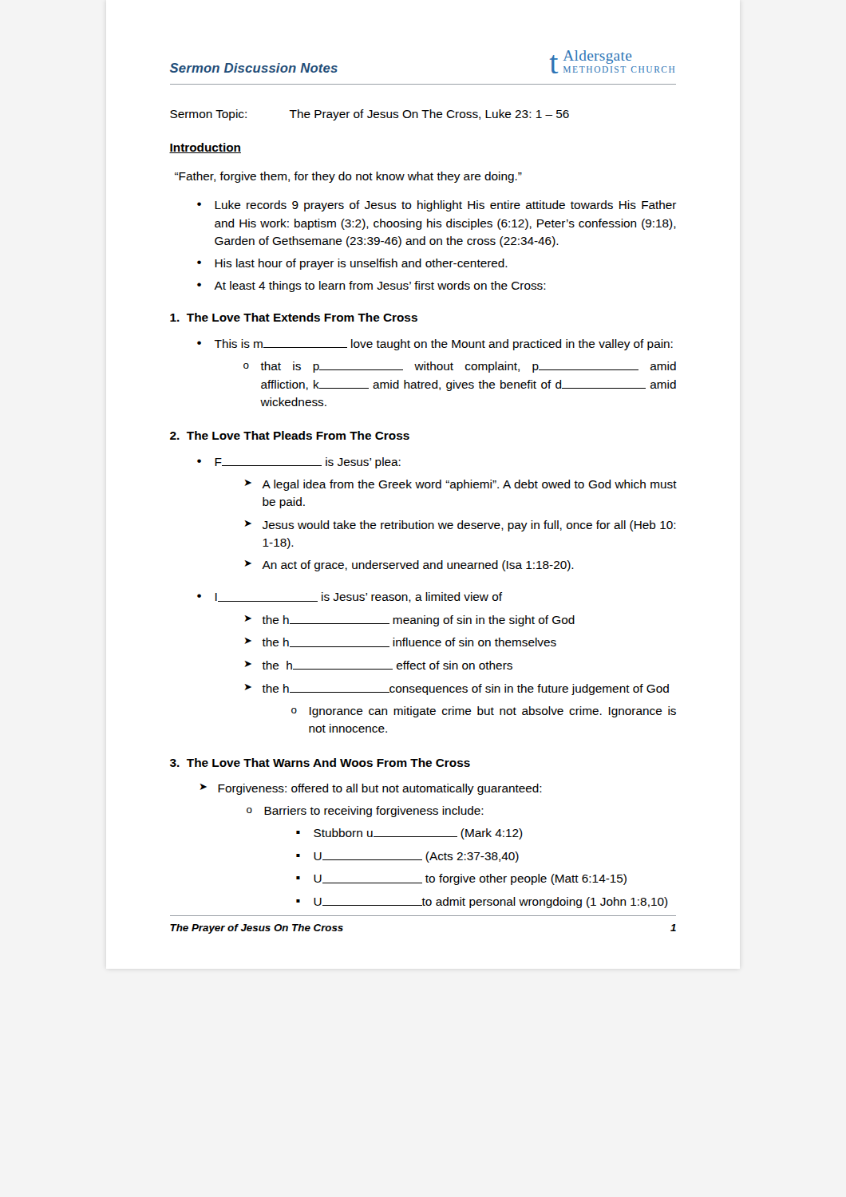Sermon Discussion Notes
t
Aldersgate
Methodist Church
Sermon Topic: The Prayer of Jesus On The Cross, Luke 23: 1 – 56
Introduction
“Father, forgive them, for they do not know what they are doing.”
Luke records 9 prayers of Jesus to highlight His entire attitude towards His Father and His work: baptism (3:2), choosing his disciples (6:12), Peter’s confession (9:18), Garden of Gethsemane (23:39-46) and on the cross (22:34-46).
His last hour of prayer is unselfish and other-centered.
At least 4 things to learn from Jesus’ first words on the Cross:
The Love That Extends From The Cross
This is m love taught on the Mount and practiced in the valley of pain:
that is p without complaint, p amid affliction, k amid hatred, gives the benefit of d amid wickedness.
The Love That Pleads From The Cross
F is Jesus’ plea:
A legal idea from the Greek word “aphiemi”. A debt owed to God which must be paid.
Jesus would take the retribution we deserve, pay in full, once for all (Heb 10: 1-18).
An act of grace, underserved and unearned (Isa 1:18-20).
I is Jesus’ reason, a limited view of
the h meaning of sin in the sight of God
the h influence of sin on themselves
the h effect of sin on others
the h consequences of sin in the future judgement of God
Ignorance can mitigate crime but not absolve crime. Ignorance is not innocence.
The Love That Warns And Woos From The Cross
Forgiveness: offered to all but not automatically guaranteed:
Barriers to receiving forgiveness include:
Stubborn u (Mark 4:12)
U (Acts 2:37-38,40)
U to forgive other people (Matt 6:14-15)
U to admit personal wrongdoing (1 John 1:8,10)
The Prayer of Jesus On The Cross 1